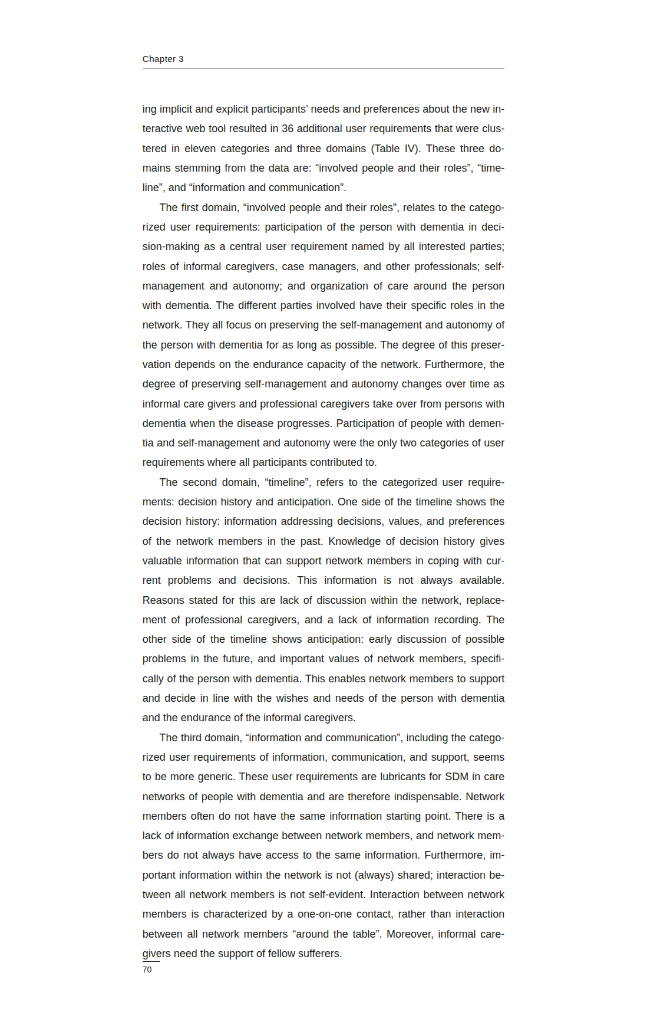Chapter 3
ing implicit and explicit participants’ needs and preferences about the new interactive web tool resulted in 36 additional user requirements that were clustered in eleven categories and three domains (Table IV). These three domains stemming from the data are: “involved people and their roles”, “timeline”, and “information and communication”.
The first domain, “involved people and their roles”, relates to the categorized user requirements: participation of the person with dementia in decision-making as a central user requirement named by all interested parties; roles of informal caregivers, case managers, and other professionals; self-management and autonomy; and organization of care around the person with dementia. The different parties involved have their specific roles in the network. They all focus on preserving the self-management and autonomy of the person with dementia for as long as possible. The degree of this preservation depends on the endurance capacity of the network. Furthermore, the degree of preserving self-management and autonomy changes over time as informal care givers and professional caregivers take over from persons with dementia when the disease progresses. Participation of people with dementia and self-management and autonomy were the only two categories of user requirements where all participants contributed to.
The second domain, “timeline”, refers to the categorized user requirements: decision history and anticipation. One side of the timeline shows the decision history: information addressing decisions, values, and preferences of the network members in the past. Knowledge of decision history gives valuable information that can support network members in coping with current problems and decisions. This information is not always available. Reasons stated for this are lack of discussion within the network, replacement of professional caregivers, and a lack of information recording. The other side of the timeline shows anticipation: early discussion of possible problems in the future, and important values of network members, specifically of the person with dementia. This enables network members to support and decide in line with the wishes and needs of the person with dementia and the endurance of the informal caregivers.
The third domain, “information and communication”, including the categorized user requirements of information, communication, and support, seems to be more generic. These user requirements are lubricants for SDM in care networks of people with dementia and are therefore indispensable. Network members often do not have the same information starting point. There is a lack of information exchange between network members, and network members do not always have access to the same information. Furthermore, important information within the network is not (always) shared; interaction between all network members is not self-evident. Interaction between network members is characterized by a one-on-one contact, rather than interaction between all network members “around the table”. Moreover, informal caregivers need the support of fellow sufferers.
70